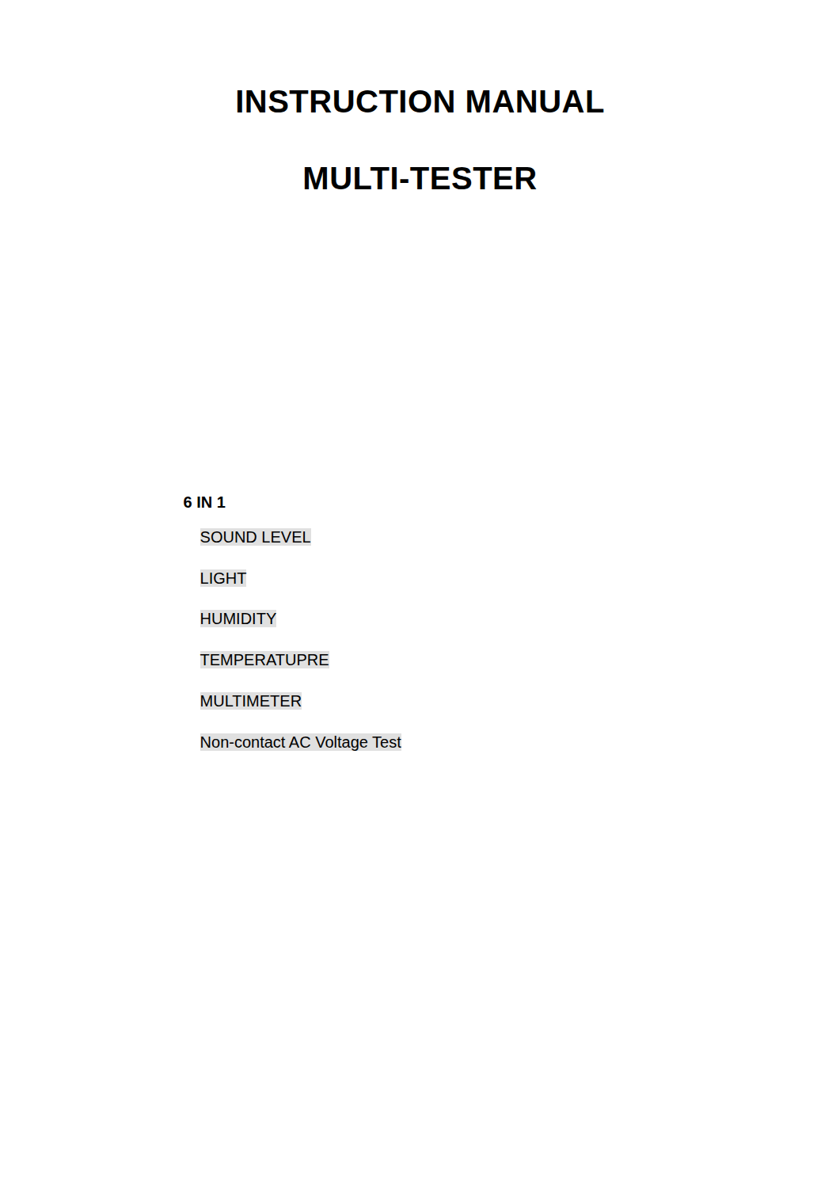INSTRUCTION MANUAL
MULTI-TESTER
6 IN 1
SOUND LEVEL
LIGHT
HUMIDITY
TEMPERATUPRE
MULTIMETER
Non-contact AC Voltage Test